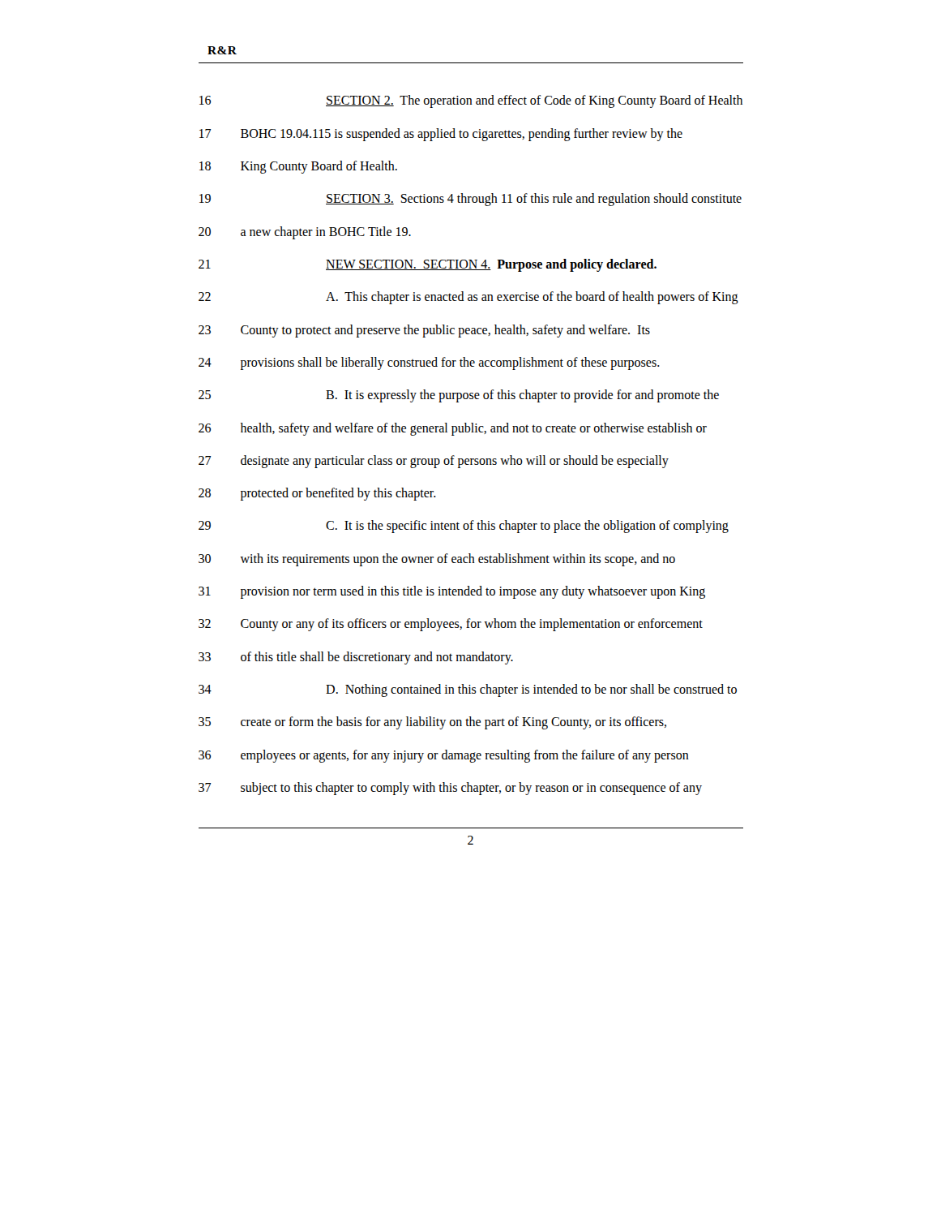R&R
| 16 | SECTION 2. The operation and effect of Code of King County Board of Health |
| 17 | BOHC 19.04.115 is suspended as applied to cigarettes, pending further review by the |
| 18 | King County Board of Health. |
| 19 | SECTION 3. Sections 4 through 11 of this rule and regulation should constitute |
| 20 | a new chapter in BOHC Title 19. |
| 21 | NEW SECTION. SECTION 4. Purpose and policy declared. |
| 22 | A. This chapter is enacted as an exercise of the board of health powers of King |
| 23 | County to protect and preserve the public peace, health, safety and welfare. Its |
| 24 | provisions shall be liberally construed for the accomplishment of these purposes. |
| 25 | B. It is expressly the purpose of this chapter to provide for and promote the |
| 26 | health, safety and welfare of the general public, and not to create or otherwise establish or |
| 27 | designate any particular class or group of persons who will or should be especially |
| 28 | protected or benefited by this chapter. |
| 29 | C. It is the specific intent of this chapter to place the obligation of complying |
| 30 | with its requirements upon the owner of each establishment within its scope, and no |
| 31 | provision nor term used in this title is intended to impose any duty whatsoever upon King |
| 32 | County or any of its officers or employees, for whom the implementation or enforcement |
| 33 | of this title shall be discretionary and not mandatory. |
| 34 | D. Nothing contained in this chapter is intended to be nor shall be construed to |
| 35 | create or form the basis for any liability on the part of King County, or its officers, |
| 36 | employees or agents, for any injury or damage resulting from the failure of any person |
| 37 | subject to this chapter to comply with this chapter, or by reason or in consequence of any |
2